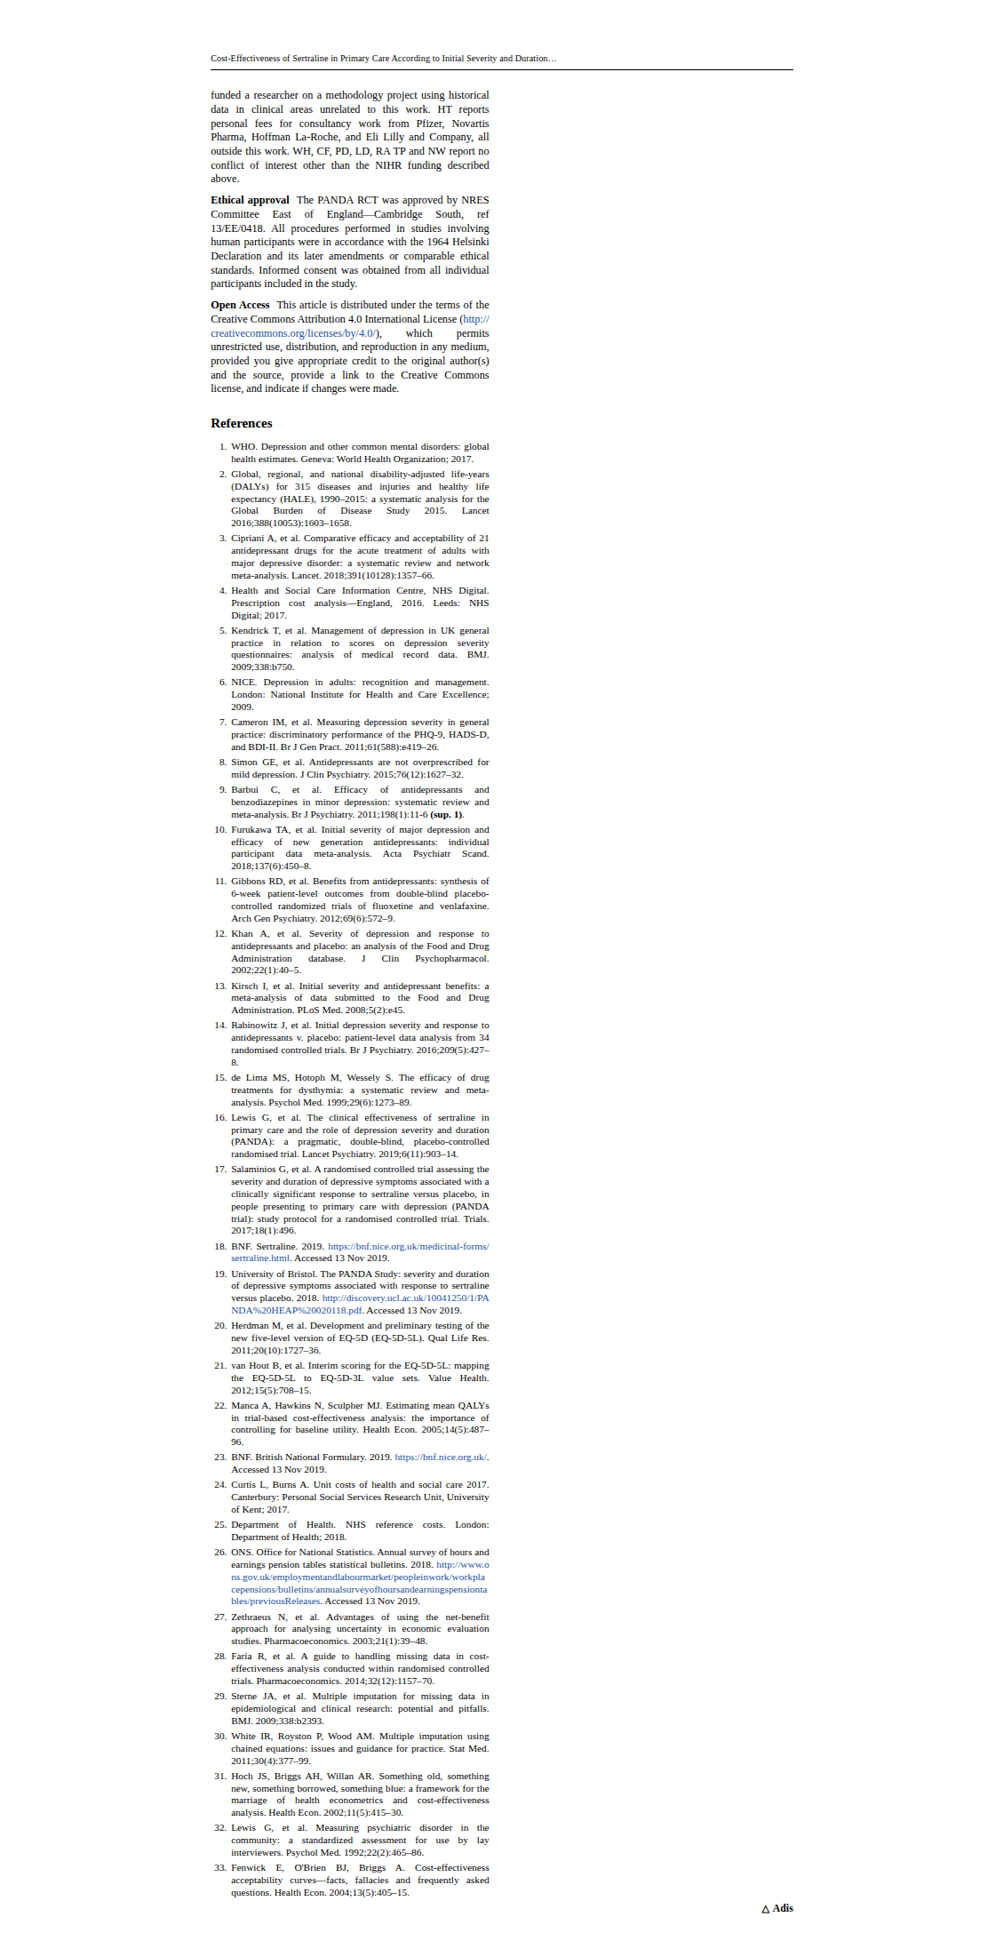Cost-Effectiveness of Sertraline in Primary Care According to Initial Severity and Duration…
funded a researcher on a methodology project using historical data in clinical areas unrelated to this work. HT reports personal fees for consultancy work from Pfizer, Novartis Pharma, Hoffman La-Roche, and Eli Lilly and Company, all outside this work. WH, CF, PD, LD, RA TP and NW report no conflict of interest other than the NIHR funding described above.
Ethical approval The PANDA RCT was approved by NRES Committee East of England—Cambridge South, ref 13/EE/0418. All procedures performed in studies involving human participants were in accordance with the 1964 Helsinki Declaration and its later amendments or comparable ethical standards. Informed consent was obtained from all individual participants included in the study.
Open Access This article is distributed under the terms of the Creative Commons Attribution 4.0 International License (http://creativecommons.org/licenses/by/4.0/), which permits unrestricted use, distribution, and reproduction in any medium, provided you give appropriate credit to the original author(s) and the source, provide a link to the Creative Commons license, and indicate if changes were made.
References
WHO. Depression and other common mental disorders: global health estimates. Geneva: World Health Organization; 2017.
Global, regional, and national disability-adjusted life-years (DALYs) for 315 diseases and injuries and healthy life expectancy (HALE), 1990–2015: a systematic analysis for the Global Burden of Disease Study 2015. Lancet 2016;388(10053):1603–1658.
Cipriani A, et al. Comparative efficacy and acceptability of 21 antidepressant drugs for the acute treatment of adults with major depressive disorder: a systematic review and network meta-analysis. Lancet. 2018;391(10128):1357–66.
Health and Social Care Information Centre, NHS Digital. Prescription cost analysis—England, 2016. Leeds: NHS Digital; 2017.
Kendrick T, et al. Management of depression in UK general practice in relation to scores on depression severity questionnaires: analysis of medical record data. BMJ. 2009;338:b750.
NICE. Depression in adults: recognition and management. London: National Institute for Health and Care Excellence; 2009.
Cameron IM, et al. Measuring depression severity in general practice: discriminatory performance of the PHQ-9, HADS-D, and BDI-II. Br J Gen Pract. 2011;61(588):e419–26.
Simon GE, et al. Antidepressants are not overprescribed for mild depression. J Clin Psychiatry. 2015;76(12):1627–32.
Barbui C, et al. Efficacy of antidepressants and benzodiazepines in minor depression: systematic review and meta-analysis. Br J Psychiatry. 2011;198(1):11-6 (sup. 1).
Furukawa TA, et al. Initial severity of major depression and efficacy of new generation antidepressants: individual participant data meta-analysis. Acta Psychiatr Scand. 2018;137(6):450–8.
Gibbons RD, et al. Benefits from antidepressants: synthesis of 6-week patient-level outcomes from double-blind placebo-controlled randomized trials of fluoxetine and venlafaxine. Arch Gen Psychiatry. 2012;69(6):572–9.
Khan A, et al. Severity of depression and response to antidepressants and placebo: an analysis of the Food and Drug Administration database. J Clin Psychopharmacol. 2002;22(1):40–5.
Kirsch I, et al. Initial severity and antidepressant benefits: a meta-analysis of data submitted to the Food and Drug Administration. PLoS Med. 2008;5(2):e45.
Rabinowitz J, et al. Initial depression severity and response to antidepressants v. placebo: patient-level data analysis from 34 randomised controlled trials. Br J Psychiatry. 2016;209(5):427–8.
de Lima MS, Hotoph M, Wessely S. The efficacy of drug treatments for dysthymia: a systematic review and meta-analysis. Psychol Med. 1999;29(6):1273–89.
Lewis G, et al. The clinical effectiveness of sertraline in primary care and the role of depression severity and duration (PANDA): a pragmatic, double-blind, placebo-controlled randomised trial. Lancet Psychiatry. 2019;6(11):903–14.
Salaminios G, et al. A randomised controlled trial assessing the severity and duration of depressive symptoms associated with a clinically significant response to sertraline versus placebo, in people presenting to primary care with depression (PANDA trial): study protocol for a randomised controlled trial. Trials. 2017;18(1):496.
BNF. Sertraline. 2019. https://bnf.nice.org.uk/medicinal-forms/sertraline.html. Accessed 13 Nov 2019.
University of Bristol. The PANDA Study: severity and duration of depressive symptoms associated with response to sertraline versus placebo. 2018. http://discovery.ucl.ac.uk/10041250/1/PANDA%20HEAP%20020118.pdf. Accessed 13 Nov 2019.
Herdman M, et al. Development and preliminary testing of the new five-level version of EQ-5D (EQ-5D-5L). Qual Life Res. 2011;20(10):1727–36.
van Hout B, et al. Interim scoring for the EQ-5D-5L: mapping the EQ-5D-5L to EQ-5D-3L value sets. Value Health. 2012;15(5):708–15.
Manca A, Hawkins N, Sculpher MJ. Estimating mean QALYs in trial-based cost-effectiveness analysis: the importance of controlling for baseline utility. Health Econ. 2005;14(5):487–96.
BNF. British National Formulary. 2019. https://bnf.nice.org.uk/. Accessed 13 Nov 2019.
Curtis L, Burns A. Unit costs of health and social care 2017. Canterbury: Personal Social Services Research Unit, University of Kent; 2017.
Department of Health. NHS reference costs. London: Department of Health; 2018.
ONS. Office for National Statistics. Annual survey of hours and earnings pension tables statistical bulletins. 2018. http://www.ons.gov.uk/employmentandlabourmarket/peopleinwork/workplacepensions/bulletins/annualsurveyofhoursandearningspensiontables/previousReleases. Accessed 13 Nov 2019.
Zethraeus N, et al. Advantages of using the net-benefit approach for analysing uncertainty in economic evaluation studies. Pharmacoeconomics. 2003;21(1):39–48.
Faria R, et al. A guide to handling missing data in cost-effectiveness analysis conducted within randomised controlled trials. Pharmacoeconomics. 2014;32(12):1157–70.
Sterne JA, et al. Multiple imputation for missing data in epidemiological and clinical research: potential and pitfalls. BMJ. 2009;338:b2393.
White IR, Royston P, Wood AM. Multiple imputation using chained equations: issues and guidance for practice. Stat Med. 2011;30(4):377–99.
Hoch JS, Briggs AH, Willan AR. Something old, something new, something borrowed, something blue: a framework for the marriage of health econometrics and cost-effectiveness analysis. Health Econ. 2002;11(5):415–30.
Lewis G, et al. Measuring psychiatric disorder in the community: a standardized assessment for use by lay interviewers. Psychol Med. 1992;22(2):465–86.
Fenwick E, O'Brien BJ, Briggs A. Cost-effectiveness acceptability curves—facts, fallacies and frequently asked questions. Health Econ. 2004;13(5):405–15.
△Adis